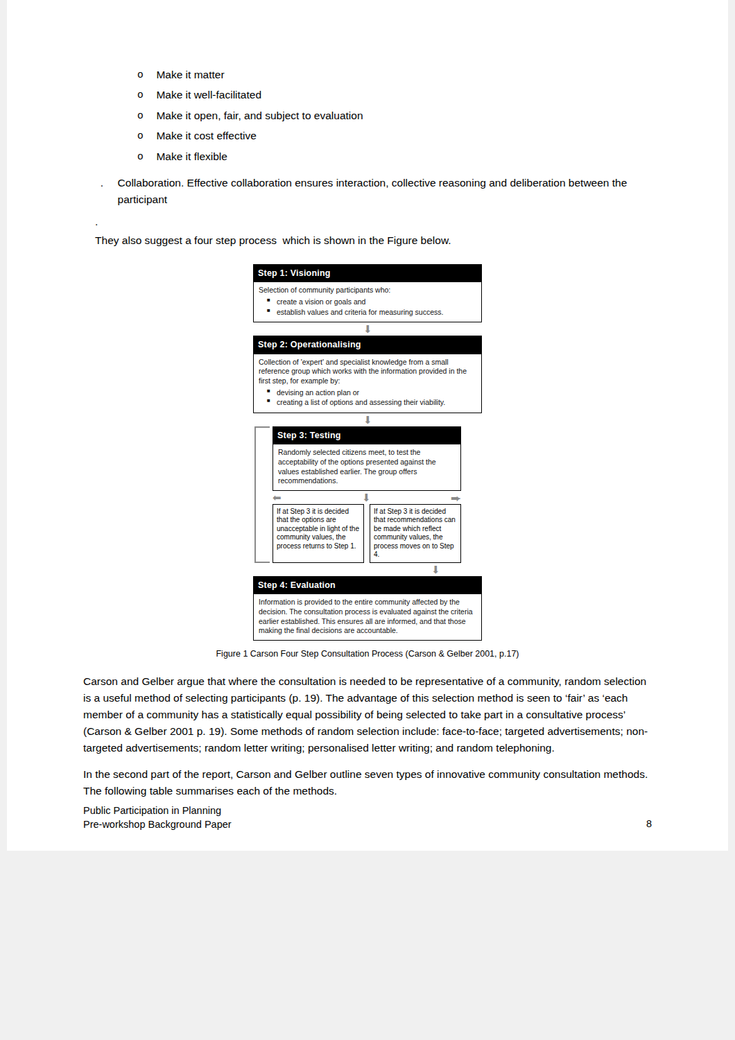Make it matter
Make it well-facilitated
Make it open, fair, and subject to evaluation
Make it cost effective
Make it flexible
Collaboration. Effective collaboration ensures interaction, collective reasoning and deliberation between the participant
.
They also suggest a four step process which is shown in the Figure below.
Step 1: Visioning
Selection of community participants who:
create a vision or goals and
establish values and criteria for measuring success.
⬇
Step 2: Operationalising
Collection of 'expert' and specialist knowledge from a small reference group which works with the information provided in the first step, for example by:
devising an action plan or
creating a list of options and assessing their viability.
⬇
Step 3: Testing
Randomly selected citizens meet, to test the acceptability of the options presented against the values established earlier. The group offers recommendations.
⬅ ⬇ ⮕
If at Step 3 it is decided that the options are unacceptable in light of the community values, the process returns to Step 1.
If at Step 3 it is decided that recommendations can be made which reflect community values, the process moves on to Step 4.
⬇
Step 4: Evaluation
Information is provided to the entire community affected by the decision. The consultation process is evaluated against the criteria earlier established. This ensures all are informed, and that those making the final decisions are accountable.
Figure 1 Carson Four Step Consultation Process (Carson & Gelber 2001, p.17)
Carson and Gelber argue that where the consultation is needed to be representative of a community, random selection is a useful method of selecting participants (p. 19). The advantage of this selection method is seen to ‘fair’ as ‘each member of a community has a statistically equal possibility of being selected to take part in a consultative process’ (Carson & Gelber 2001 p. 19). Some methods of random selection include: face-to-face; targeted advertisements; non-targeted advertisements; random letter writing; personalised letter writing; and random telephoning.
In the second part of the report, Carson and Gelber outline seven types of innovative community consultation methods. The following table summarises each of the methods.
Public Participation in Planning
Pre-workshop Background Paper
8